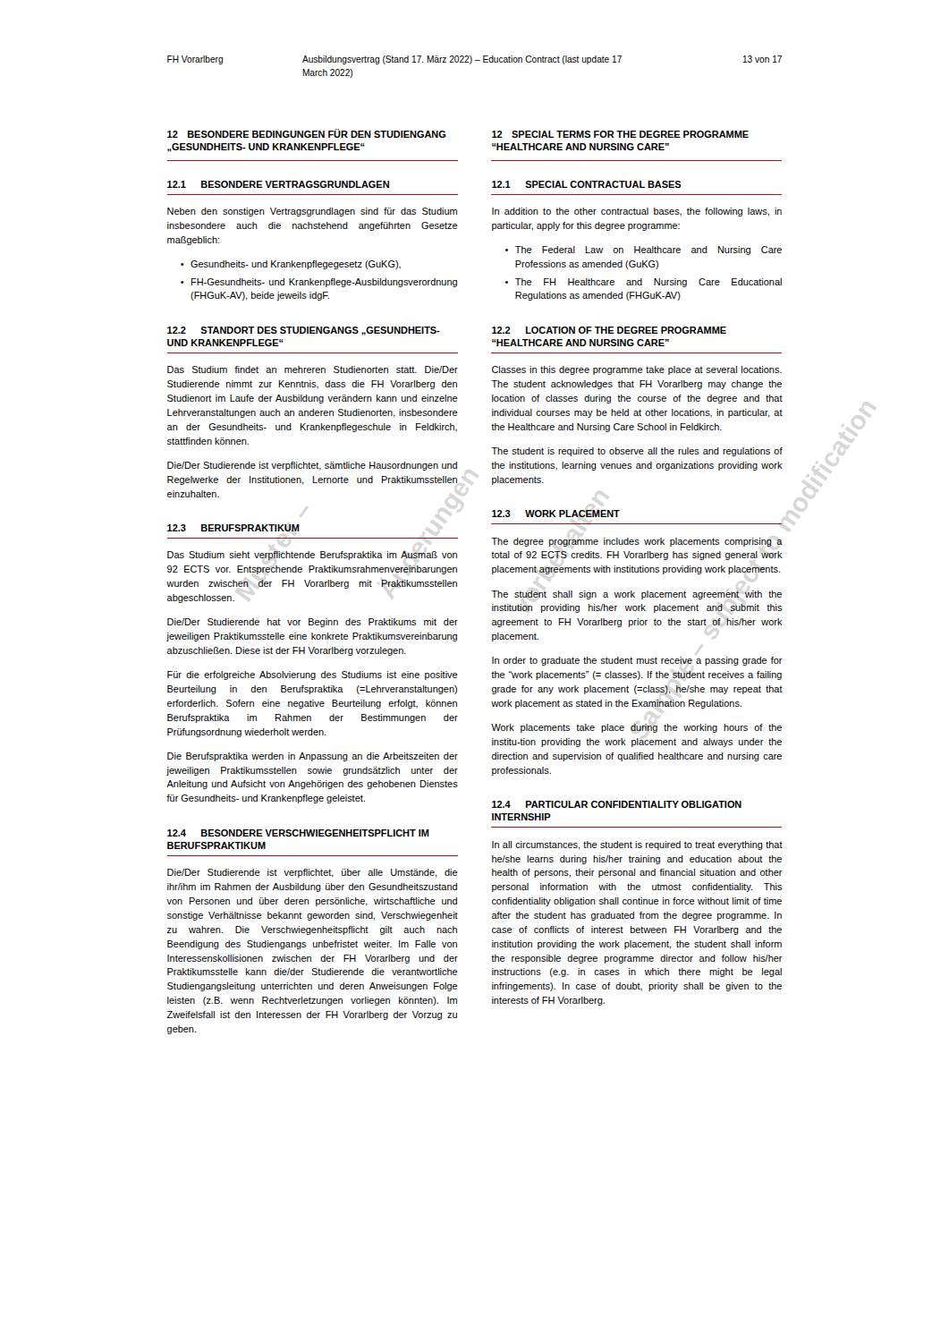FH Vorarlberg
Ausbildungsvertrag (Stand 17. März 2022) – Education Contract (last update 17 March 2022)
13 von 17
Muster –
Änderungen
vorbehalten
Sample – subject to modification
12 BESONDERE BEDINGUNGEN FÜR DEN STUDIENGANG „GESUNDHEITS- UND KRANKENPFLEGE“
12.1 BESONDERE VERTRAGSGRUNDLAGEN
Neben den sonstigen Vertragsgrundlagen sind für das Studium insbesondere auch die nachstehend angeführten Gesetze maßgeblich:
Gesundheits- und Krankenpflegegesetz (GuKG),
FH-Gesundheits- und Krankenpflege-Ausbildungsverordnung (FHGuK-AV), beide jeweils idgF.
12.2 STANDORT DES STUDIENGANGS „GESUNDHEITS- UND KRANKENPFLEGE“
Das Studium findet an mehreren Studienorten statt. Die/Der Studierende nimmt zur Kenntnis, dass die FH Vorarlberg den Studienort im Laufe der Ausbildung verändern kann und einzelne Lehrveranstaltungen auch an anderen Studienorten, insbesondere an der Gesundheits- und Krankenpflegeschule in Feldkirch, stattfinden können.
Die/Der Studierende ist verpflichtet, sämtliche Hausordnungen und Regelwerke der Institutionen, Lernorte und Praktikumsstellen einzuhalten.
12.3 BERUFSPRAKTIKUM
Das Studium sieht verpflichtende Berufspraktika im Ausmaß von 92 ECTS vor. Entsprechende Praktikumsrahmenvereinbarungen wurden zwischen der FH Vorarlberg mit Praktikumsstellen abgeschlossen.
Die/Der Studierende hat vor Beginn des Praktikums mit der jeweiligen Praktikumsstelle eine konkrete Praktikumsvereinbarung abzuschließen. Diese ist der FH Vorarlberg vorzulegen.
Für die erfolgreiche Absolvierung des Studiums ist eine positive Beurteilung in den Berufspraktika (=Lehrveranstaltungen) erforderlich. Sofern eine negative Beurteilung erfolgt, können Berufspraktika im Rahmen der Bestimmungen der Prüfungsordnung wiederholt werden.
Die Berufspraktika werden in Anpassung an die Arbeitszeiten der jeweiligen Praktikumsstellen sowie grundsätzlich unter der Anleitung und Aufsicht von Angehörigen des gehobenen Dienstes für Gesundheits- und Krankenpflege geleistet.
12.4 BESONDERE VERSCHWIEGENHEITSPFLICHT IM BERUFSPRAKTIKUM
Die/Der Studierende ist verpflichtet, über alle Umstände, die ihr/ihm im Rahmen der Ausbildung über den Gesundheitszustand von Personen und über deren persönliche, wirtschaftliche und sonstige Verhältnisse bekannt geworden sind, Verschwiegenheit zu wahren. Die Verschwiegenheitspflicht gilt auch nach Beendigung des Studiengangs unbefristet weiter. Im Falle von Interessenskollisionen zwischen der FH Vorarlberg und der Praktikumsstelle kann die/der Studierende die verantwortliche Studiengangsleitung unterrichten und deren Anweisungen Folge leisten (z.B. wenn Rechtverletzungen vorliegen könnten). Im Zweifelsfall ist den Interessen der FH Vorarlberg der Vorzug zu geben.
12 SPECIAL TERMS FOR THE DEGREE PROGRAMME “HEALTHCARE AND NURSING CARE”
12.1 SPECIAL CONTRACTUAL BASES
In addition to the other contractual bases, the following laws, in particular, apply for this degree programme:
The Federal Law on Healthcare and Nursing Care Professions as amended (GuKG)
The FH Healthcare and Nursing Care Educational Regulations as amended (FHGuK-AV)
12.2 LOCATION OF THE DEGREE PROGRAMME “HEALTHCARE AND NURSING CARE”
Classes in this degree programme take place at several locations. The student acknowledges that FH Vorarlberg may change the location of classes during the course of the degree and that individual courses may be held at other locations, in particular, at the Healthcare and Nursing Care School in Feldkirch.
The student is required to observe all the rules and regulations of the institutions, learning venues and organizations providing work placements.
12.3 WORK PLACEMENT
The degree programme includes work placements comprising a total of 92 ECTS credits. FH Vorarlberg has signed general work placement agreements with institutions providing work placements.
The student shall sign a work placement agreement with the institution providing his/her work placement and submit this agreement to FH Vorarlberg prior to the start of his/her work placement.
In order to graduate the student must receive a passing grade for the “work placements” (= classes). If the student receives a failing grade for any work placement (=class), he/she may repeat that work placement as stated in the Examination Regulations.
Work placements take place during the working hours of the institu-tion providing the work placement and always under the direction and supervision of qualified healthcare and nursing care professionals.
12.4 PARTICULAR CONFIDENTIALITY OBLIGATION INTERNSHIP
In all circumstances, the student is required to treat everything that he/she learns during his/her training and education about the health of persons, their personal and financial situation and other personal information with the utmost confidentiality. This confidentiality obligation shall continue in force without limit of time after the student has graduated from the degree programme. In case of conflicts of interest between FH Vorarlberg and the institution providing the work placement, the student shall inform the responsible degree programme director and follow his/her instructions (e.g. in cases in which there might be legal infringements). In case of doubt, priority shall be given to the interests of FH Vorarlberg.